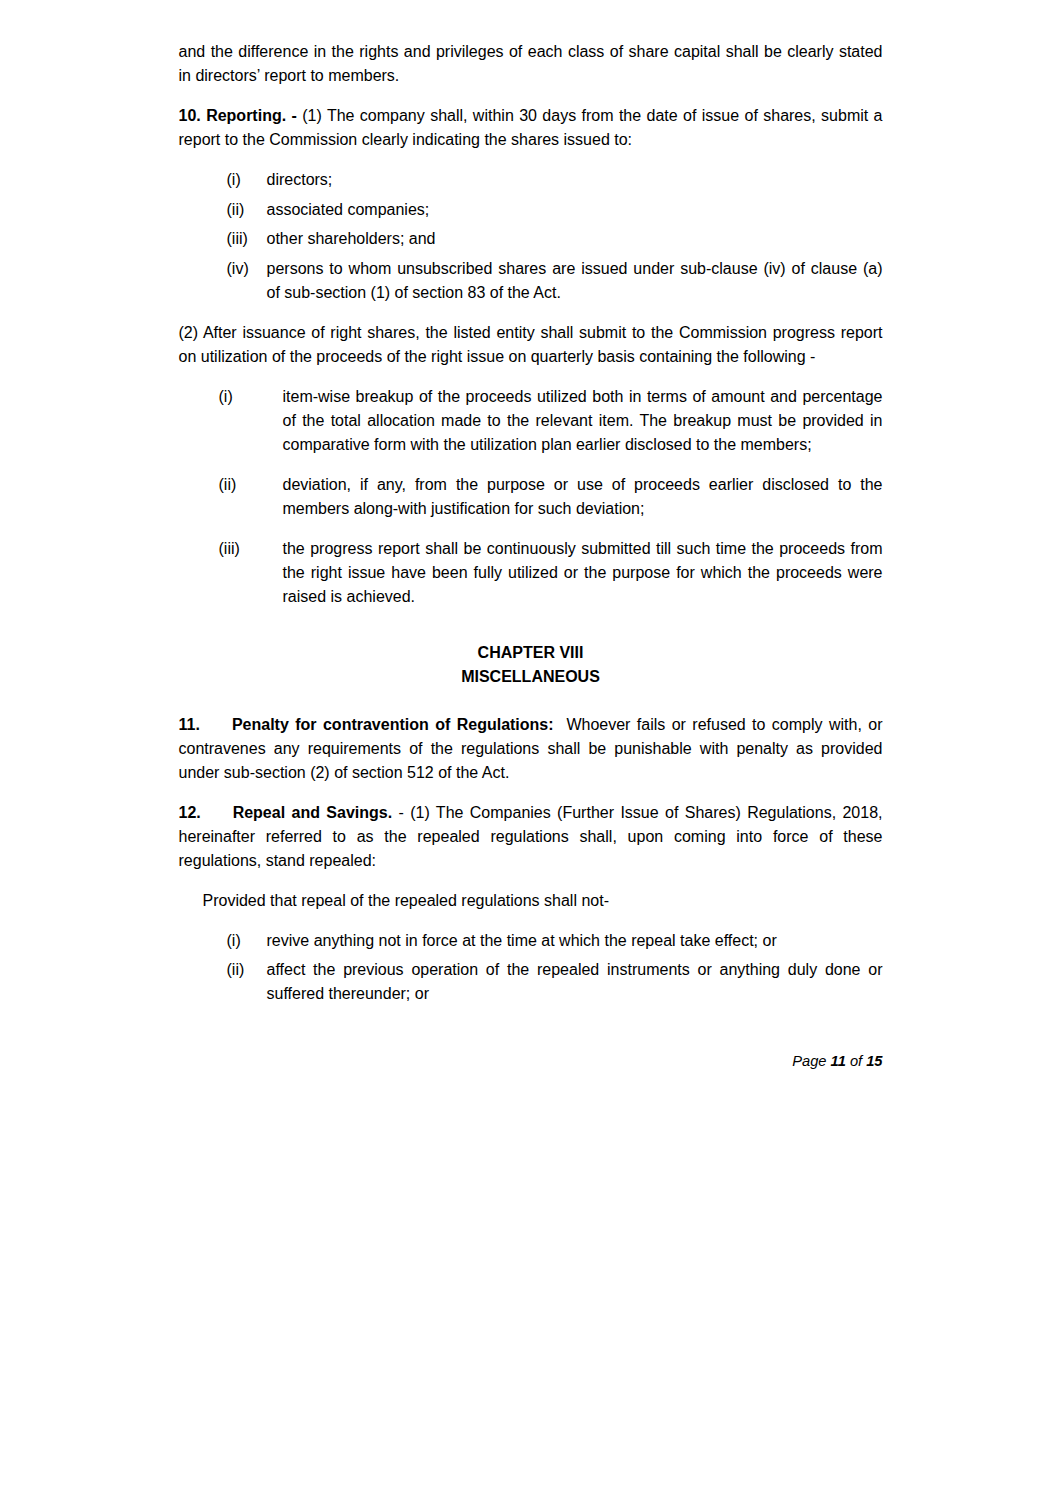and the difference in the rights and privileges of each class of share capital shall be clearly stated in directors’ report to members.
10. Reporting. - (1) The company shall, within 30 days from the date of issue of shares, submit a report to the Commission clearly indicating the shares issued to:
(i) directors;
(ii) associated companies;
(iii) other shareholders; and
(iv) persons to whom unsubscribed shares are issued under sub-clause (iv) of clause (a) of sub-section (1) of section 83 of the Act.
(2) After issuance of right shares, the listed entity shall submit to the Commission progress report on utilization of the proceeds of the right issue on quarterly basis containing the following -
(i) item-wise breakup of the proceeds utilized both in terms of amount and percentage of the total allocation made to the relevant item. The breakup must be provided in comparative form with the utilization plan earlier disclosed to the members;
(ii) deviation, if any, from the purpose or use of proceeds earlier disclosed to the members along-with justification for such deviation;
(iii) the progress report shall be continuously submitted till such time the proceeds from the right issue have been fully utilized or the purpose for which the proceeds were raised is achieved.
CHAPTER VIII MISCELLANEOUS
11. Penalty for contravention of Regulations: Whoever fails or refused to comply with, or contravenes any requirements of the regulations shall be punishable with penalty as provided under sub-section (2) of section 512 of the Act.
12. Repeal and Savings. - (1) The Companies (Further Issue of Shares) Regulations, 2018, hereinafter referred to as the repealed regulations shall, upon coming into force of these regulations, stand repealed:
Provided that repeal of the repealed regulations shall not-
(i) revive anything not in force at the time at which the repeal take effect; or
(ii) affect the previous operation of the repealed instruments or anything duly done or suffered thereunder; or
Page 11 of 15